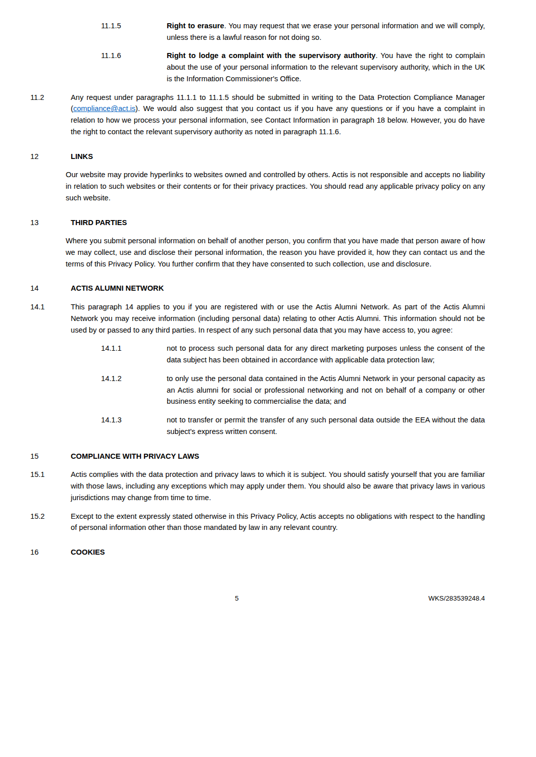11.1.5
Right to erasure. You may request that we erase your personal information and we will comply, unless there is a lawful reason for not doing so.
11.1.6
Right to lodge a complaint with the supervisory authority. You have the right to complain about the use of your personal information to the relevant supervisory authority, which in the UK is the Information Commissioner's Office.
11.2
Any request under paragraphs 11.1.1 to 11.1.5 should be submitted in writing to the Data Protection Compliance Manager (compliance@act.is). We would also suggest that you contact us if you have any questions or if you have a complaint in relation to how we process your personal information, see Contact Information in paragraph 18 below. However, you do have the right to contact the relevant supervisory authority as noted in paragraph 11.1.6.
12
LINKS
Our website may provide hyperlinks to websites owned and controlled by others. Actis is not responsible and accepts no liability in relation to such websites or their contents or for their privacy practices. You should read any applicable privacy policy on any such website.
13
THIRD PARTIES
Where you submit personal information on behalf of another person, you confirm that you have made that person aware of how we may collect, use and disclose their personal information, the reason you have provided it, how they can contact us and the terms of this Privacy Policy. You further confirm that they have consented to such collection, use and disclosure.
14
ACTIS ALUMNI NETWORK
14.1
This paragraph 14 applies to you if you are registered with or use the Actis Alumni Network. As part of the Actis Alumni Network you may receive information (including personal data) relating to other Actis Alumni. This information should not be used by or passed to any third parties. In respect of any such personal data that you may have access to, you agree:
14.1.1
not to process such personal data for any direct marketing purposes unless the consent of the data subject has been obtained in accordance with applicable data protection law;
14.1.2
to only use the personal data contained in the Actis Alumni Network in your personal capacity as an Actis alumni for social or professional networking and not on behalf of a company or other business entity seeking to commercialise the data; and
14.1.3
not to transfer or permit the transfer of any such personal data outside the EEA without the data subject's express written consent.
15
COMPLIANCE WITH PRIVACY LAWS
15.1
Actis complies with the data protection and privacy laws to which it is subject. You should satisfy yourself that you are familiar with those laws, including any exceptions which may apply under them. You should also be aware that privacy laws in various jurisdictions may change from time to time.
15.2
Except to the extent expressly stated otherwise in this Privacy Policy, Actis accepts no obligations with respect to the handling of personal information other than those mandated by law in any relevant country.
16
COOKIES
5
WKS/283539248.4